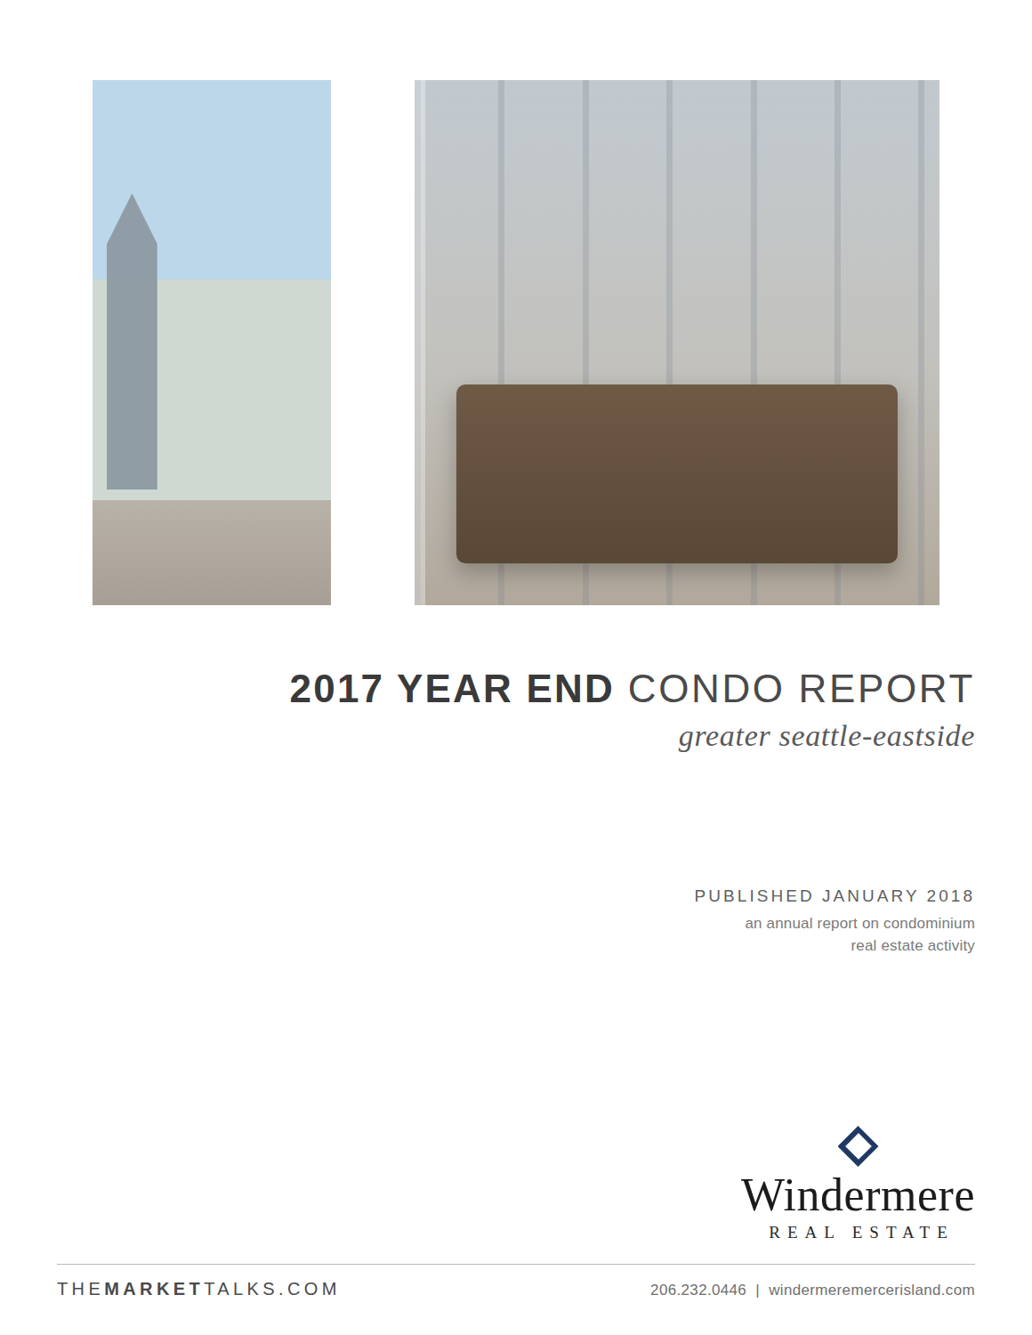2017 Year End Condo Report
greater seattle-eastside
Published January 2018
an annual report on condominium
real estate activity
Windermere
REAL ESTATE
THEMARKETTALKS.COM
206.232.0446 | windermeremercerisland.com